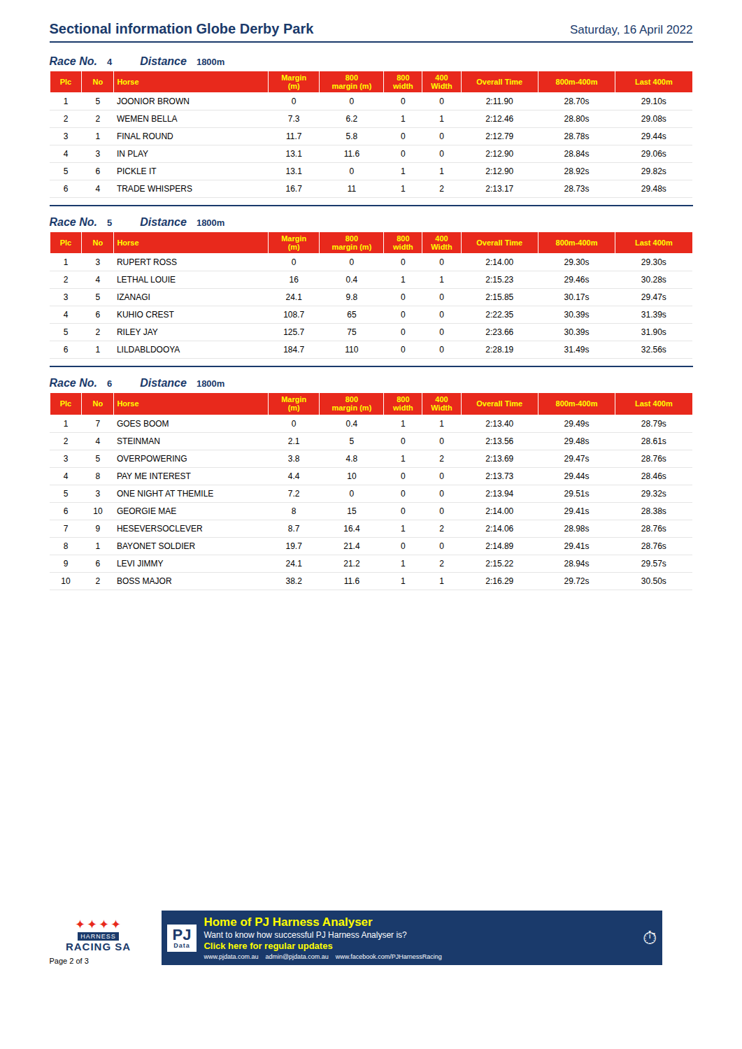Sectional information Globe Derby Park
Saturday, 16 April 2022
Race No. 4 Distance 1800m
| Plc | No | Horse | Margin (m) | 800 margin (m) | 800 width | 400 Width | Overall Time | 800m-400m | Last 400m |
| --- | --- | --- | --- | --- | --- | --- | --- | --- | --- |
| 1 | 5 | JOONIOR BROWN | 0 | 0 | 0 | 0 | 2:11.90 | 28.70s | 29.10s |
| 2 | 2 | WEMEN BELLA | 7.3 | 6.2 | 1 | 1 | 2:12.46 | 28.80s | 29.08s |
| 3 | 1 | FINAL ROUND | 11.7 | 5.8 | 0 | 0 | 2:12.79 | 28.78s | 29.44s |
| 4 | 3 | IN PLAY | 13.1 | 11.6 | 0 | 0 | 2:12.90 | 28.84s | 29.06s |
| 5 | 6 | PICKLE IT | 13.1 | 0 | 1 | 1 | 2:12.90 | 28.92s | 29.82s |
| 6 | 4 | TRADE WHISPERS | 16.7 | 11 | 1 | 2 | 2:13.17 | 28.73s | 29.48s |
Race No. 5 Distance 1800m
| Plc | No | Horse | Margin (m) | 800 margin (m) | 800 width | 400 Width | Overall Time | 800m-400m | Last 400m |
| --- | --- | --- | --- | --- | --- | --- | --- | --- | --- |
| 1 | 3 | RUPERT ROSS | 0 | 0 | 0 | 0 | 2:14.00 | 29.30s | 29.30s |
| 2 | 4 | LETHAL LOUIE | 16 | 0.4 | 1 | 1 | 2:15.23 | 29.46s | 30.28s |
| 3 | 5 | IZANAGI | 24.1 | 9.8 | 0 | 0 | 2:15.85 | 30.17s | 29.47s |
| 4 | 6 | KUHIO CREST | 108.7 | 65 | 0 | 0 | 2:22.35 | 30.39s | 31.39s |
| 5 | 2 | RILEY JAY | 125.7 | 75 | 0 | 0 | 2:23.66 | 30.39s | 31.90s |
| 6 | 1 | LILDABLDOOYA | 184.7 | 110 | 0 | 0 | 2:28.19 | 31.49s | 32.56s |
Race No. 6 Distance 1800m
| Plc | No | Horse | Margin (m) | 800 margin (m) | 800 width | 400 Width | Overall Time | 800m-400m | Last 400m |
| --- | --- | --- | --- | --- | --- | --- | --- | --- | --- |
| 1 | 7 | GOES BOOM | 0 | 0.4 | 1 | 1 | 2:13.40 | 29.49s | 28.79s |
| 2 | 4 | STEINMAN | 2.1 | 5 | 0 | 0 | 2:13.56 | 29.48s | 28.61s |
| 3 | 5 | OVERPOWERING | 3.8 | 4.8 | 1 | 2 | 2:13.69 | 29.47s | 28.76s |
| 4 | 8 | PAY ME INTEREST | 4.4 | 10 | 0 | 0 | 2:13.73 | 29.44s | 28.46s |
| 5 | 3 | ONE NIGHT AT THEMILE | 7.2 | 0 | 0 | 0 | 2:13.94 | 29.51s | 29.32s |
| 6 | 10 | GEORGIE MAE | 8 | 15 | 0 | 0 | 2:14.00 | 29.41s | 28.38s |
| 7 | 9 | HESEVERSOCLEVER | 8.7 | 16.4 | 1 | 2 | 2:14.06 | 28.98s | 28.76s |
| 8 | 1 | BAYONET SOLDIER | 19.7 | 21.4 | 0 | 0 | 2:14.89 | 29.41s | 28.76s |
| 9 | 6 | LEVI JIMMY | 24.1 | 21.2 | 1 | 2 | 2:15.22 | 28.94s | 29.57s |
| 10 | 2 | BOSS MAJOR | 38.2 | 11.6 | 1 | 1 | 2:16.29 | 29.72s | 30.50s |
✦✦✦✦
HARNESS
RACING SA
Page 2 of 3
PJData
Home of PJ Harness Analyser
Want to know how successful PJ Harness Analyser is?
Click here for regular updates
www.pjdata.com.au admin@pjdata.com.au www.facebook.com/PJHarnessRacing
⏱